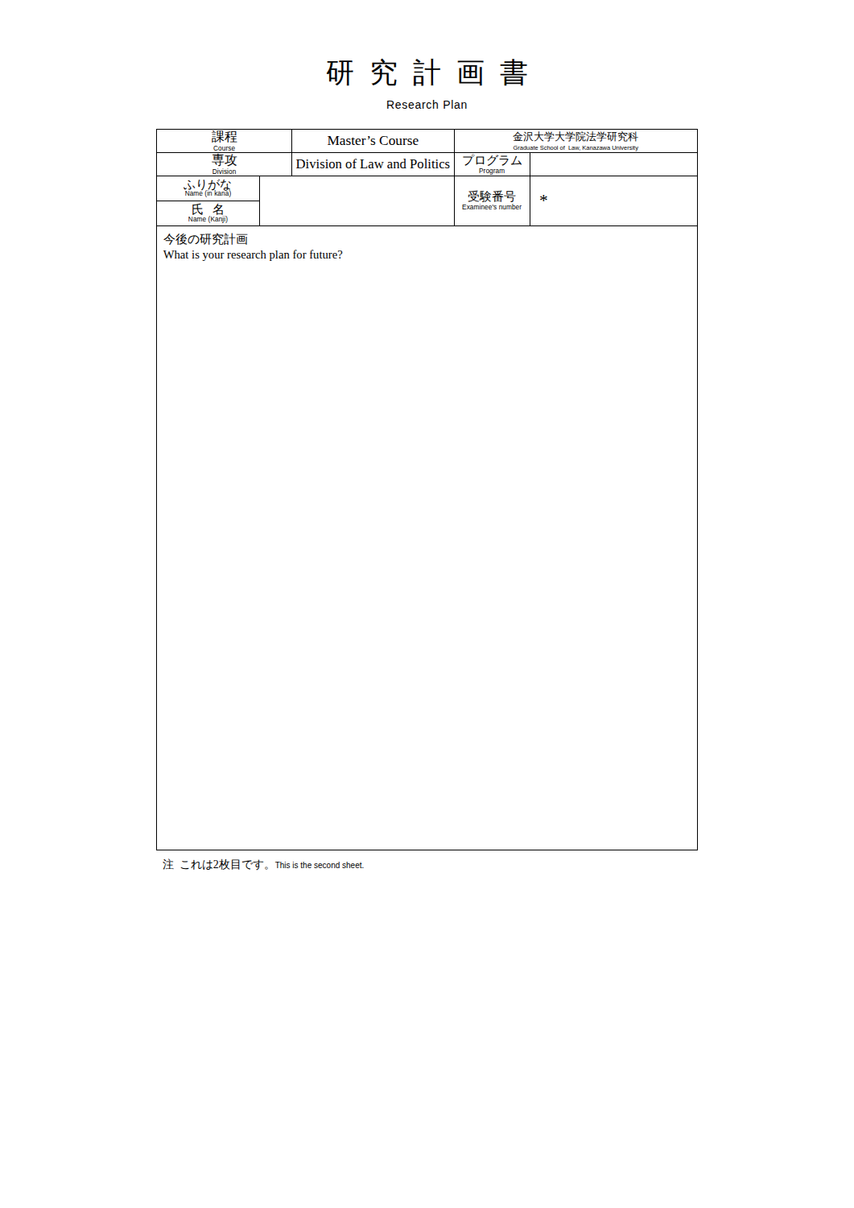研究計画書
Research Plan
| 課程 Course | Master’s Course | 金沢大学大学院法学研究科 Graduate School of Law, Kanazawa University |
| 専攻 Division | Division of Law and Politics | プログラム Program | |
| ふりがな Name (in kana) 氏名 Name (Kanji) | | 受験番号 Examinee's number | * |
今後の研究計画
What is your research plan for future?
注 これは2枚目です。This is the second sheet.